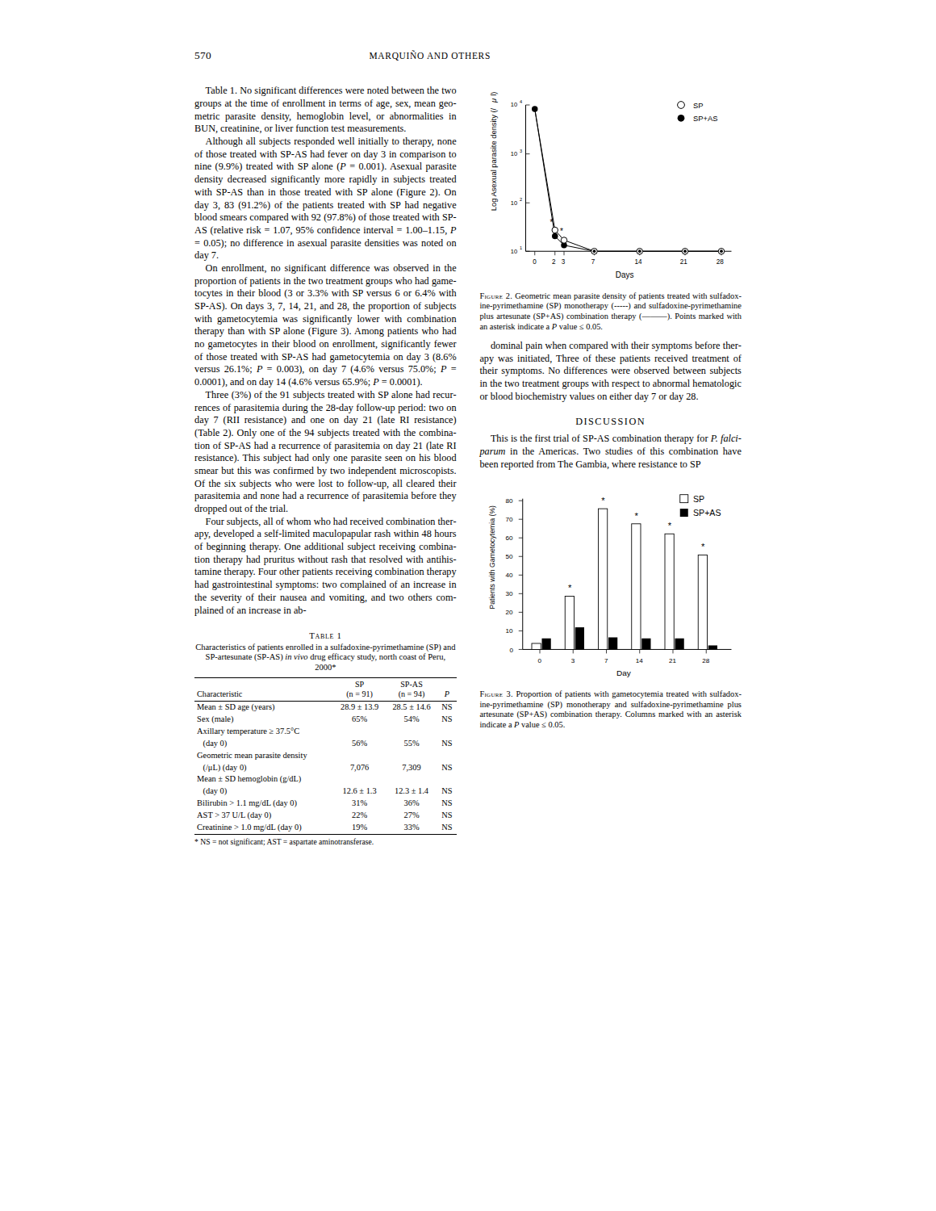570
Marquiño and Others
Table 1. No significant differences were noted between the two groups at the time of enrollment in terms of age, sex, mean geometric parasite density, hemoglobin level, or abnormalities in BUN, creatinine, or liver function test measurements.
Although all subjects responded well initially to therapy, none of those treated with SP-AS had fever on day 3 in comparison to nine (9.9%) treated with SP alone (P = 0.001). Asexual parasite density decreased significantly more rapidly in subjects treated with SP-AS than in those treated with SP alone (Figure 2). On day 3, 83 (91.2%) of the patients treated with SP had negative blood smears compared with 92 (97.8%) of those treated with SP-AS (relative risk = 1.07, 95% confidence interval = 1.00–1.15, P = 0.05); no difference in asexual parasite densities was noted on day 7.
On enrollment, no significant difference was observed in the proportion of patients in the two treatment groups who had gametocytes in their blood (3 or 3.3% with SP versus 6 or 6.4% with SP-AS). On days 3, 7, 14, 21, and 28, the proportion of subjects with gametocytemia was significantly lower with combination therapy than with SP alone (Figure 3). Among patients who had no gametocytes in their blood on enrollment, significantly fewer of those treated with SP-AS had gametocytemia on day 3 (8.6% versus 26.1%; P = 0.003), on day 7 (4.6% versus 75.0%; P = 0.0001), and on day 14 (4.6% versus 65.9%; P = 0.0001).
Three (3%) of the 91 subjects treated with SP alone had recurrences of parasitemia during the 28-day follow-up period: two on day 7 (RII resistance) and one on day 21 (late RI resistance) (Table 2). Only one of the 94 subjects treated with the combination of SP-AS had a recurrence of parasitemia on day 21 (late RI resistance). This subject had only one parasite seen on his blood smear but this was confirmed by two independent microscopists. Of the six subjects who were lost to follow-up, all cleared their parasitemia and none had a recurrence of parasitemia before they dropped out of the trial.
Four subjects, all of whom who had received combination therapy, developed a self-limited maculopapular rash within 48 hours of beginning therapy. One additional subject receiving combination therapy had pruritus without rash that resolved with antihistamine therapy. Four other patients receiving combination therapy had gastrointestinal symptoms: two complained of an increase in the severity of their nausea and vomiting, and two others complained of an increase in ab-
Table 1
Characteristics of patients enrolled in a sulfadoxine-pyrimethamine (SP) and SP-artesunate (SP-AS) in vivo drug efficacy study, north coast of Peru, 2000*
| Characteristic | SP (n = 91) | SP-AS (n = 94) | P |
| --- | --- | --- | --- |
| Mean ± SD age (years) | 28.9 ± 13.9 | 28.5 ± 14.6 | NS |
| Sex (male) | 65% | 54% | NS |
| Axillary temperature ≥ 37.5°C | | | |
| (day 0) | 56% | 55% | NS |
| Geometric mean parasite density | | | |
| (/μL) (day 0) | 7,076 | 7,309 | NS |
| Mean ± SD hemoglobin (g/dL) | | | |
| (day 0) | 12.6 ± 1.3 | 12.3 ± 1.4 | NS |
| Bilirubin > 1.1 mg/dL (day 0) | 31% | 36% | NS |
| AST > 37 U/L (day 0) | 22% | 27% | NS |
| Creatinine > 1.0 mg/dL (day 0) | 19% | 33% | NS |
* NS = not significant; AST = aspartate aminotransferase.
Figure 2. Geometric mean parasite density of patients treated with sulfadoxine-pyrimethamine (SP) monotherapy (-----) and sulfadoxine-pyrimethamine plus artesunate (SP+AS) combination therapy (———). Points marked with an asterisk indicate a P value ≤ 0.05.
dominal pain when compared with their symptoms before therapy was initiated, Three of these patients received treatment of their symptoms. No differences were observed between subjects in the two treatment groups with respect to abnormal hematologic or blood biochemistry values on either day 7 or day 28.
Discussion
This is the first trial of SP-AS combination therapy for P. falciparum in the Americas. Two studies of this combination have been reported from The Gambia, where resistance to SP
Figure 3. Proportion of patients with gametocytemia treated with sulfadoxine-pyrimethamine (SP) monotherapy and sulfadoxine-pyrimethamine plus artesunate (SP+AS) combination therapy. Columns marked with an asterisk indicate a P value ≤ 0.05.